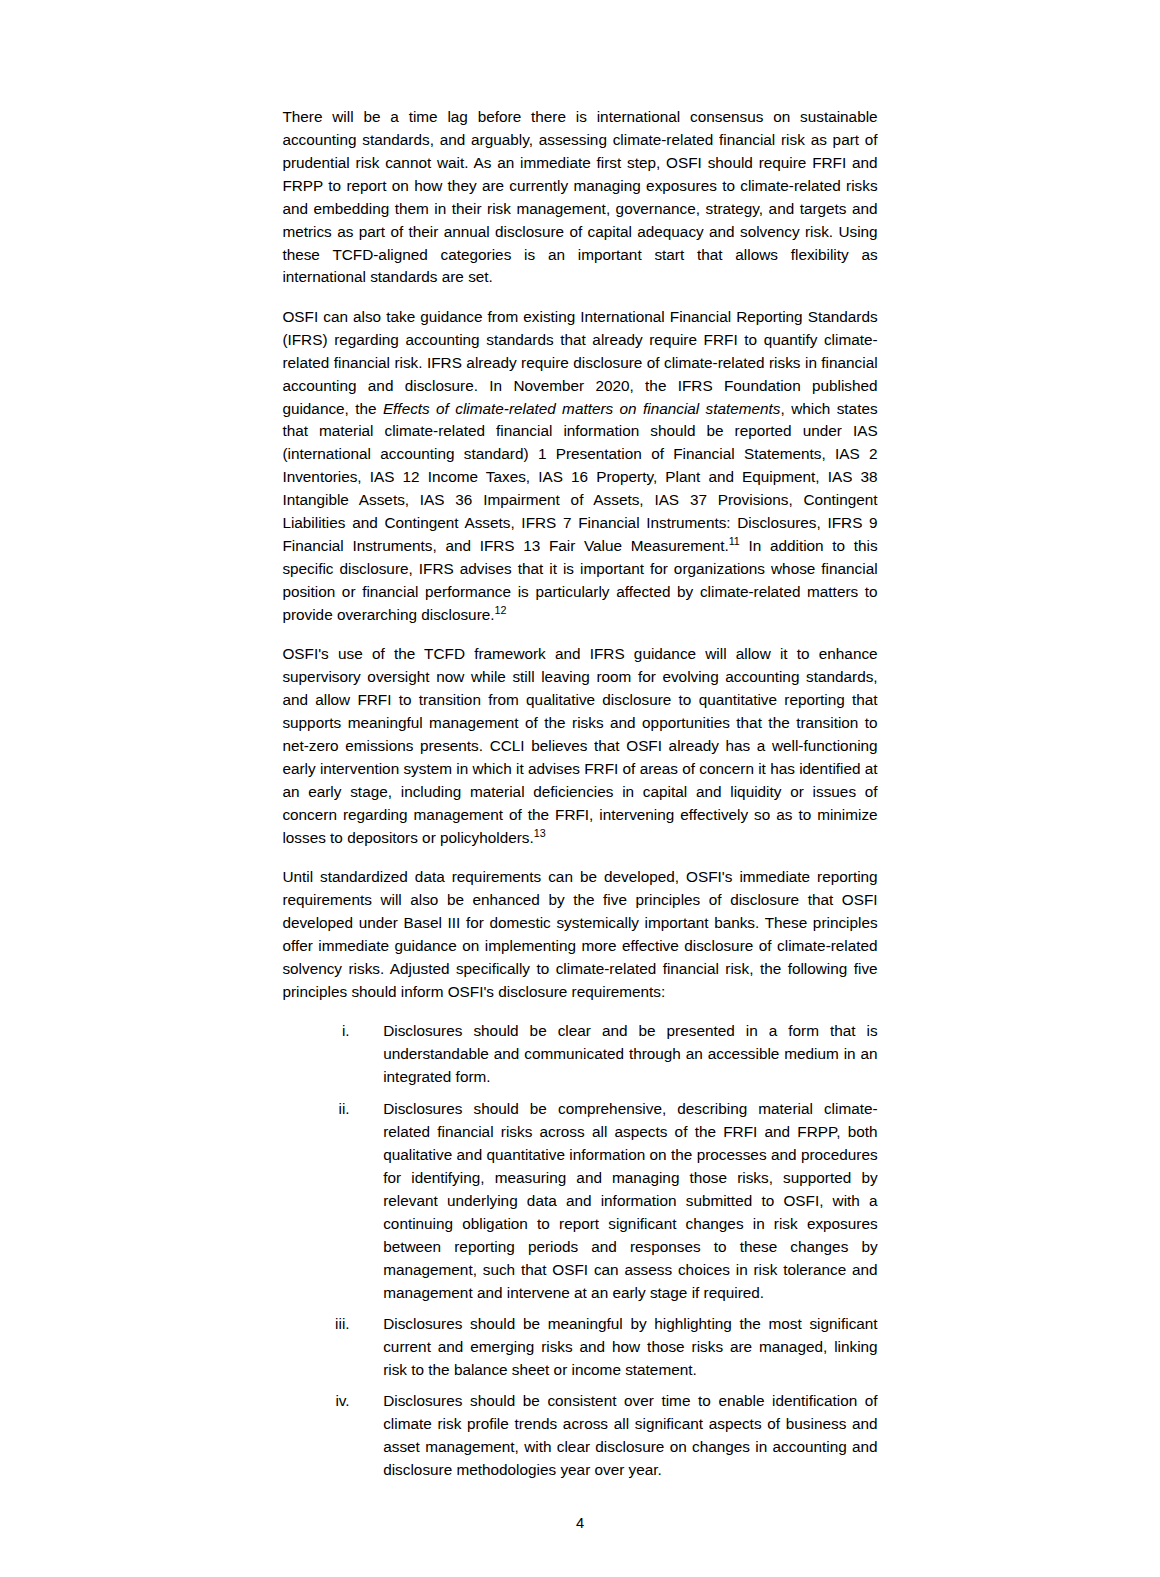There will be a time lag before there is international consensus on sustainable accounting standards, and arguably, assessing climate-related financial risk as part of prudential risk cannot wait. As an immediate first step, OSFI should require FRFI and FRPP to report on how they are currently managing exposures to climate-related risks and embedding them in their risk management, governance, strategy, and targets and metrics as part of their annual disclosure of capital adequacy and solvency risk. Using these TCFD-aligned categories is an important start that allows flexibility as international standards are set.
OSFI can also take guidance from existing International Financial Reporting Standards (IFRS) regarding accounting standards that already require FRFI to quantify climate-related financial risk. IFRS already require disclosure of climate-related risks in financial accounting and disclosure. In November 2020, the IFRS Foundation published guidance, the Effects of climate-related matters on financial statements, which states that material climate-related financial information should be reported under IAS (international accounting standard) 1 Presentation of Financial Statements, IAS 2 Inventories, IAS 12 Income Taxes, IAS 16 Property, Plant and Equipment, IAS 38 Intangible Assets, IAS 36 Impairment of Assets, IAS 37 Provisions, Contingent Liabilities and Contingent Assets, IFRS 7 Financial Instruments: Disclosures, IFRS 9 Financial Instruments, and IFRS 13 Fair Value Measurement.11 In addition to this specific disclosure, IFRS advises that it is important for organizations whose financial position or financial performance is particularly affected by climate-related matters to provide overarching disclosure.12
OSFI's use of the TCFD framework and IFRS guidance will allow it to enhance supervisory oversight now while still leaving room for evolving accounting standards, and allow FRFI to transition from qualitative disclosure to quantitative reporting that supports meaningful management of the risks and opportunities that the transition to net-zero emissions presents. CCLI believes that OSFI already has a well-functioning early intervention system in which it advises FRFI of areas of concern it has identified at an early stage, including material deficiencies in capital and liquidity or issues of concern regarding management of the FRFI, intervening effectively so as to minimize losses to depositors or policyholders.13
Until standardized data requirements can be developed, OSFI's immediate reporting requirements will also be enhanced by the five principles of disclosure that OSFI developed under Basel III for domestic systemically important banks. These principles offer immediate guidance on implementing more effective disclosure of climate-related solvency risks. Adjusted specifically to climate-related financial risk, the following five principles should inform OSFI's disclosure requirements:
i. Disclosures should be clear and be presented in a form that is understandable and communicated through an accessible medium in an integrated form.
ii. Disclosures should be comprehensive, describing material climate-related financial risks across all aspects of the FRFI and FRPP, both qualitative and quantitative information on the processes and procedures for identifying, measuring and managing those risks, supported by relevant underlying data and information submitted to OSFI, with a continuing obligation to report significant changes in risk exposures between reporting periods and responses to these changes by management, such that OSFI can assess choices in risk tolerance and management and intervene at an early stage if required.
iii. Disclosures should be meaningful by highlighting the most significant current and emerging risks and how those risks are managed, linking risk to the balance sheet or income statement.
iv. Disclosures should be consistent over time to enable identification of climate risk profile trends across all significant aspects of business and asset management, with clear disclosure on changes in accounting and disclosure methodologies year over year.
4